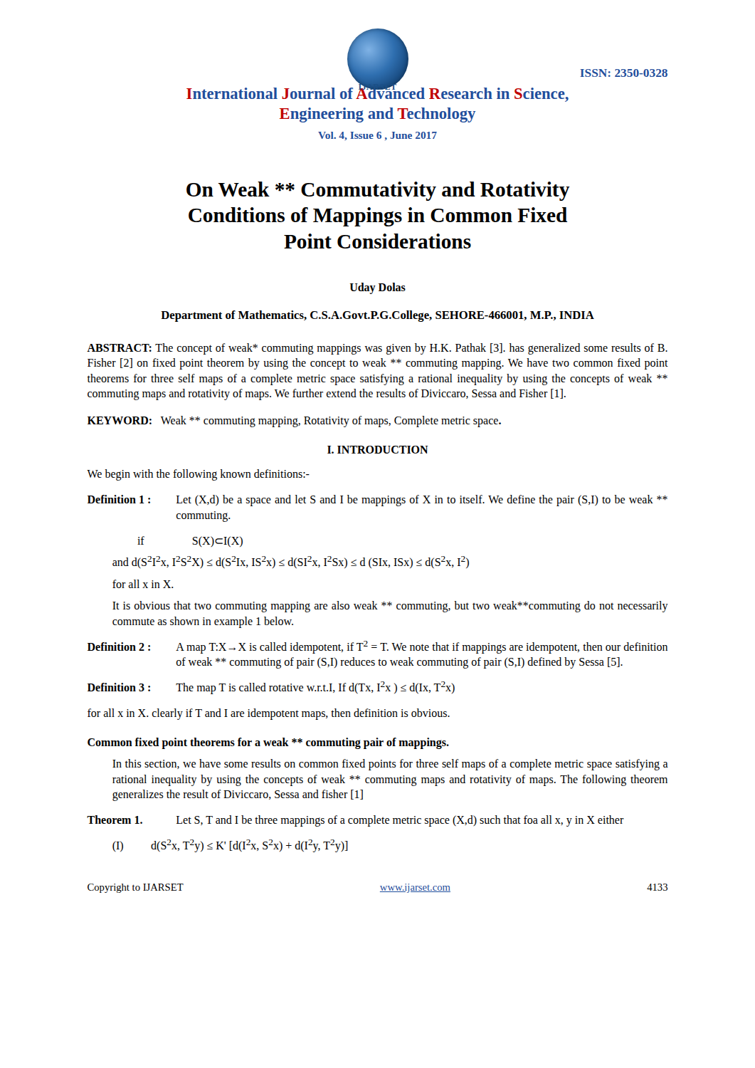ISSN: 2350-0328
International Journal of Advanced Research in Science,
Engineering and Technology
Vol. 4, Issue 6 , June 2017
On Weak ** Commutativity and Rotativity
Conditions of Mappings in Common Fixed
Point Considerations
Uday Dolas
Department of Mathematics, C.S.A.Govt.P.G.College, SEHORE-466001, M.P., INDIA
ABSTRACT: The concept of weak* commuting mappings was given by H.K. Pathak [3]. has generalized some results of B. Fisher [2] on fixed point theorem by using the concept to weak ** commuting mapping. We have two common fixed point theorems for three self maps of a complete metric space satisfying a rational inequality by using the concepts of weak ** commuting maps and rotativity of maps. We further extend the results of Diviccaro, Sessa and Fisher [1].
KEYWORD: Weak ** commuting mapping, Rotativity of maps, Complete metric space.
I. INTRODUCTION
We begin with the following known definitions:-
Definition 1 :
Let (X,d) be a space and let S and I be mappings of X in to itself. We define the pair (S,I) to be weak ** commuting.
if S(X)⊂I(X)
and d(S2I2x, I2S2X) ≤ d(S2Ix, IS2x) ≤ d(SI2x, I2Sx) ≤ d (SIx, ISx) ≤ d(S2x, I2)
for all x in X.
It is obvious that two commuting mapping are also weak ** commuting, but two weak**commuting do not necessarily commute as shown in example 1 below.
Definition 2 :
A map T:X→X is called idempotent, if T2 = T. We note that if mappings are idempotent, then our definition of weak ** commuting of pair (S,I) reduces to weak commuting of pair (S,I) defined by Sessa [5].
Definition 3 :
The map T is called rotative w.r.t.I, If d(Tx, I2x ) ≤ d(Ix, T2x)
for all x in X. clearly if T and I are idempotent maps, then definition is obvious.
Common fixed point theorems for a weak ** commuting pair of mappings.
In this section, we have some results on common fixed points for three self maps of a complete metric space satisfying a rational inequality by using the concepts of weak ** commuting maps and rotativity of maps. The following theorem generalizes the result of Diviccaro, Sessa and fisher [1]
Theorem 1.
Let S, T and I be three mappings of a complete metric space (X,d) such that foa all x, y in X either
(I)
d(S2x, T2y) ≤ K' [d(I2x, S2x) + d(I2y, T2y)]
Copyright to IJARSET www.ijarset.com 4133